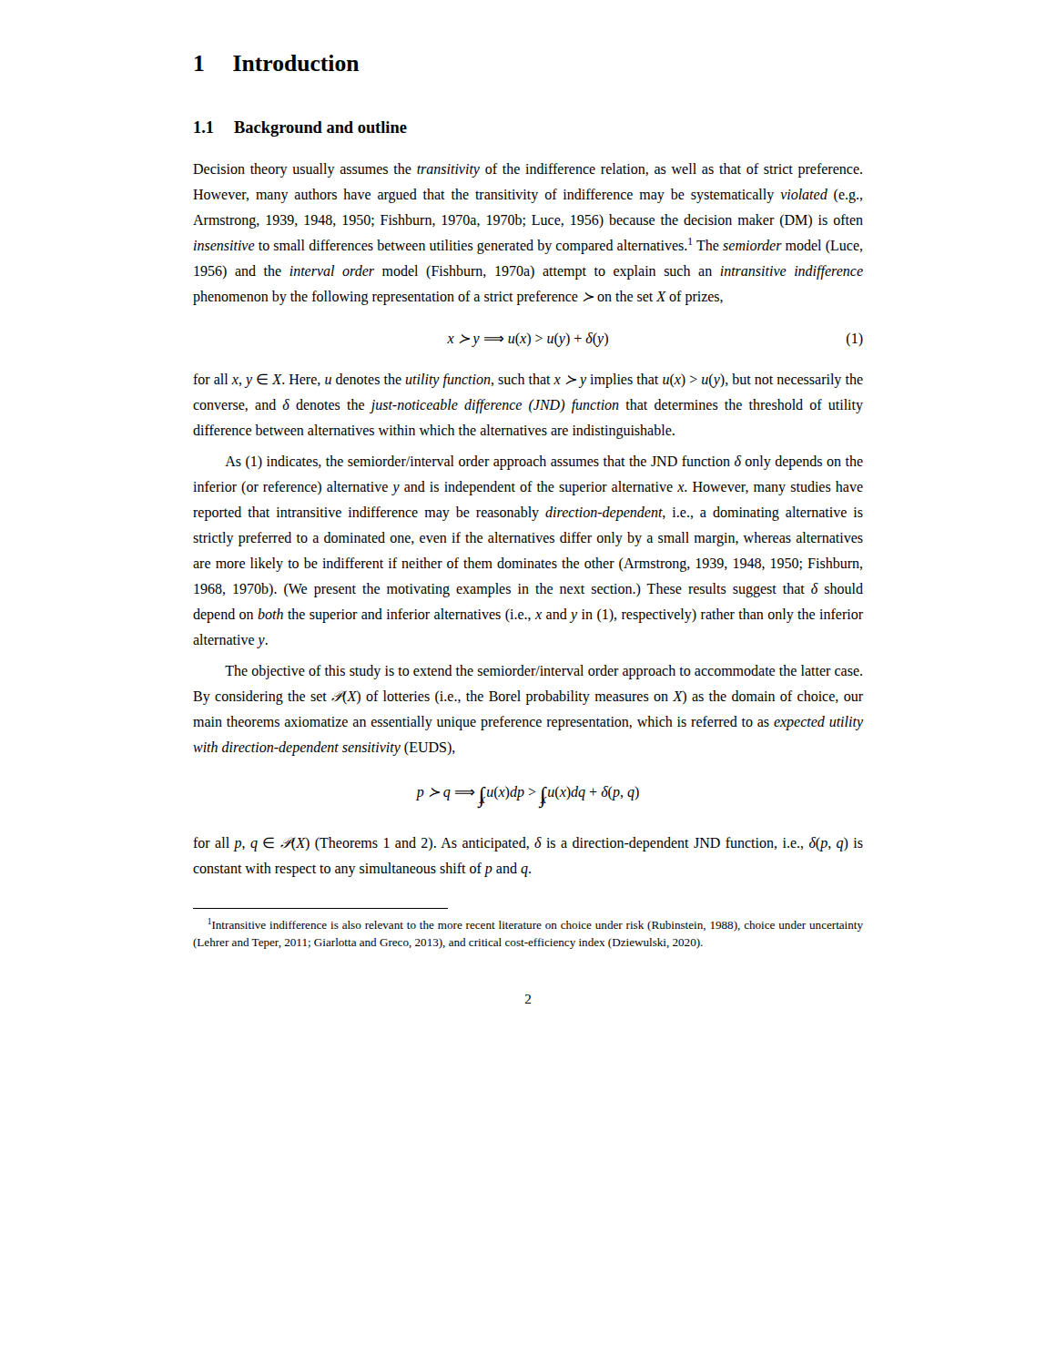1 Introduction
1.1 Background and outline
Decision theory usually assumes the transitivity of the indifference relation, as well as that of strict preference. However, many authors have argued that the transitivity of indifference may be systematically violated (e.g., Armstrong, 1939, 1948, 1950; Fishburn, 1970a, 1970b; Luce, 1956) because the decision maker (DM) is often insensitive to small differences between utilities generated by compared alternatives.1 The semiorder model (Luce, 1956) and the interval order model (Fishburn, 1970a) attempt to explain such an intransitive indifference phenomenon by the following representation of a strict preference ≻ on the set X of prizes,
x ≻ y ⟹ u(x) > u(y) + δ(y) (1)
for all x, y ∈ X. Here, u denotes the utility function, such that x ≻ y implies that u(x) > u(y), but not necessarily the converse, and δ denotes the just-noticeable difference (JND) function that determines the threshold of utility difference between alternatives within which the alternatives are indistinguishable.
As (1) indicates, the semiorder/interval order approach assumes that the JND function δ only depends on the inferior (or reference) alternative y and is independent of the superior alternative x. However, many studies have reported that intransitive indifference may be reasonably direction-dependent, i.e., a dominating alternative is strictly preferred to a dominated one, even if the alternatives differ only by a small margin, whereas alternatives are more likely to be indifferent if neither of them dominates the other (Armstrong, 1939, 1948, 1950; Fishburn, 1968, 1970b). (We present the motivating examples in the next section.) These results suggest that δ should depend on both the superior and inferior alternatives (i.e., x and y in (1), respectively) rather than only the inferior alternative y.
The objective of this study is to extend the semiorder/interval order approach to accommodate the latter case. By considering the set 𝒫(X) of lotteries (i.e., the Borel probability measures on X) as the domain of choice, our main theorems axiomatize an essentially unique preference representation, which is referred to as expected utility with direction-dependent sensitivity (EUDS),
p ≻ q ⟹ ∫Xu(x)dp > ∫Xu(x)dq + δ(p, q)
for all p, q ∈ 𝒫(X) (Theorems 1 and 2). As anticipated, δ is a direction-dependent JND function, i.e., δ(p, q) is constant with respect to any simultaneous shift of p and q.
1Intransitive indifference is also relevant to the more recent literature on choice under risk (Rubinstein, 1988), choice under uncertainty (Lehrer and Teper, 2011; Giarlotta and Greco, 2013), and critical cost-efficiency index (Dziewulski, 2020).
2